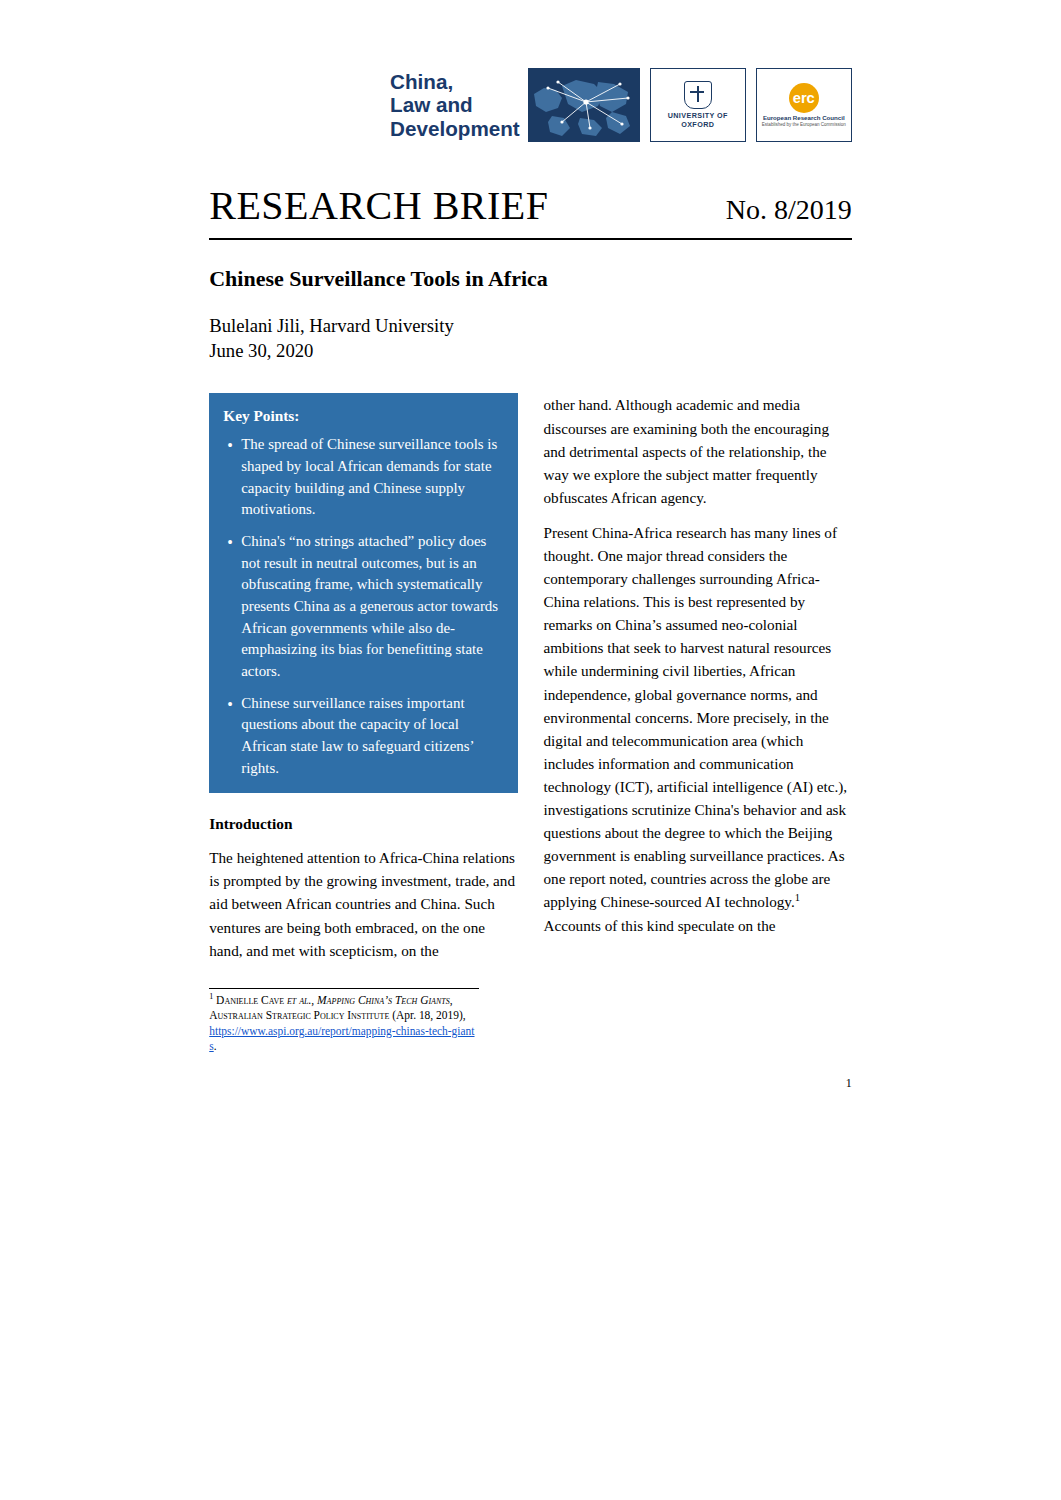China, Law and Development
UNIVERSITY OF
OXFORD
erc
European Research Council
Established by the European Commission
RESEARCH BRIEF
No. 8/2019
Chinese Surveillance Tools in Africa
Bulelani Jili, Harvard University
June 30, 2020
Key Points:
The spread of Chinese surveillance tools is shaped by local African demands for state capacity building and Chinese supply motivations.
China's “no strings attached” policy does not result in neutral outcomes, but is an obfuscating frame, which systematically presents China as a generous actor towards African governments while also de-emphasizing its bias for benefitting state actors.
Chinese surveillance raises important questions about the capacity of local African state law to safeguard citizens’ rights.
Introduction
The heightened attention to Africa-China relations is prompted by the growing investment, trade, and aid between African countries and China. Such ventures are being both embraced, on the one hand, and met with scepticism, on the
other hand. Although academic and media discourses are examining both the encouraging and detrimental aspects of the relationship, the way we explore the subject matter frequently obfuscates African agency.
Present China-Africa research has many lines of thought. One major thread considers the contemporary challenges surrounding Africa-China relations. This is best represented by remarks on China’s assumed neo-colonial ambitions that seek to harvest natural resources while undermining civil liberties, African independence, global governance norms, and environmental concerns. More precisely, in the digital and telecommunication area (which includes information and communication technology (ICT), artificial intelligence (AI) etc.), investigations scrutinize China's behavior and ask questions about the degree to which the Beijing government is enabling surveillance practices. As one report noted, countries across the globe are applying Chinese-sourced AI technology.1 Accounts of this kind speculate on the
1 Danielle Cave et al., Mapping China’s Tech Giants, Australian Strategic Policy Institute (Apr. 18, 2019),
https://www.aspi.org.au/report/mapping-chinas-tech-giants.
1